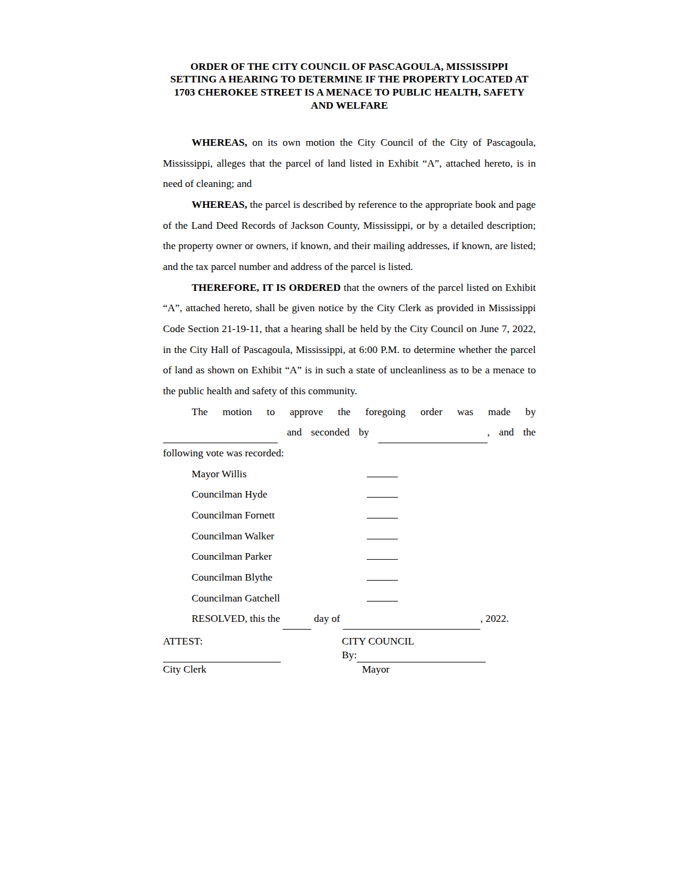ORDER OF THE CITY COUNCIL OF PASCAGOULA, MISSISSIPPI SETTING A HEARING TO DETERMINE IF THE PROPERTY LOCATED AT 1703 CHEROKEE STREET IS A MENACE TO PUBLIC HEALTH, SAFETY AND WELFARE
WHEREAS, on its own motion the City Council of the City of Pascagoula, Mississippi, alleges that the parcel of land listed in Exhibit “A”, attached hereto, is in need of cleaning; and
WHEREAS, the parcel is described by reference to the appropriate book and page of the Land Deed Records of Jackson County, Mississippi, or by a detailed description; the property owner or owners, if known, and their mailing addresses, if known, are listed; and the tax parcel number and address of the parcel is listed.
THEREFORE, IT IS ORDERED that the owners of the parcel listed on Exhibit “A”, attached hereto, shall be given notice by the City Clerk as provided in Mississippi Code Section 21-19-11, that a hearing shall be held by the City Council on June 7, 2022, in the City Hall of Pascagoula, Mississippi, at 6:00 P.M. to determine whether the parcel of land as shown on Exhibit “A” is in such a state of uncleanliness as to be a menace to the public health and safety of this community.
The motion to approve the foregoing order was made by and seconded by , and the following vote was recorded:
Mayor Willis
Councilman Hyde
Councilman Fornett
Councilman Walker
Councilman Parker
Councilman Blythe
Councilman Gatchell
RESOLVED, this the day of , 2022.
| ATTEST: City Clerk | CITY COUNCIL By: Mayor |